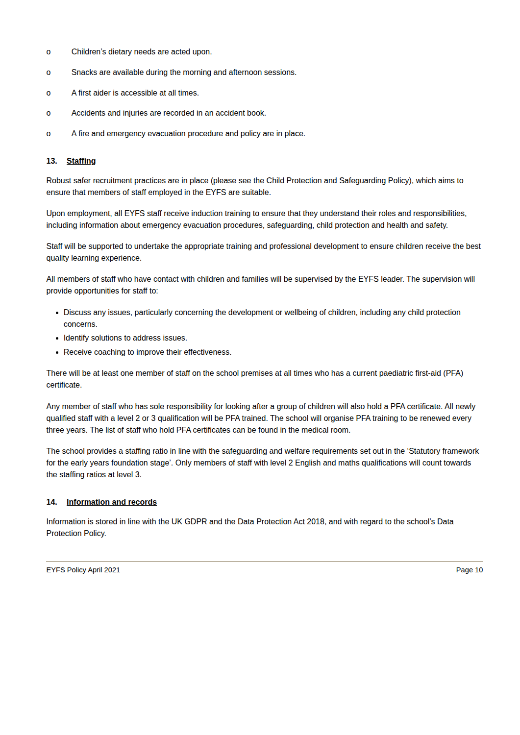oChildren’s dietary needs are acted upon.
oSnacks are available during the morning and afternoon sessions.
oA first aider is accessible at all times.
oAccidents and injuries are recorded in an accident book.
oA fire and emergency evacuation procedure and policy are in place.
13. Staffing
Robust safer recruitment practices are in place (please see the Child Protection and Safeguarding Policy), which aims to ensure that members of staff employed in the EYFS are suitable.
Upon employment, all EYFS staff receive induction training to ensure that they understand their roles and responsibilities, including information about emergency evacuation procedures, safeguarding, child protection and health and safety.
Staff will be supported to undertake the appropriate training and professional development to ensure children receive the best quality learning experience.
All members of staff who have contact with children and families will be supervised by the EYFS leader. The supervision will provide opportunities for staff to:
Discuss any issues, particularly concerning the development or wellbeing of children, including any child protection concerns.
Identify solutions to address issues.
Receive coaching to improve their effectiveness.
There will be at least one member of staff on the school premises at all times who has a current paediatric first-aid (PFA) certificate.
Any member of staff who has sole responsibility for looking after a group of children will also hold a PFA certificate. All newly qualified staff with a level 2 or 3 qualification will be PFA trained. The school will organise PFA training to be renewed every three years. The list of staff who hold PFA certificates can be found in the medical room.
The school provides a staffing ratio in line with the safeguarding and welfare requirements set out in the ‘Statutory framework for the early years foundation stage’. Only members of staff with level 2 English and maths qualifications will count towards the staffing ratios at level 3.
14. Information and records
Information is stored in line with the UK GDPR and the Data Protection Act 2018, and with regard to the school’s Data Protection Policy.
EYFS Policy April 2021 Page 10